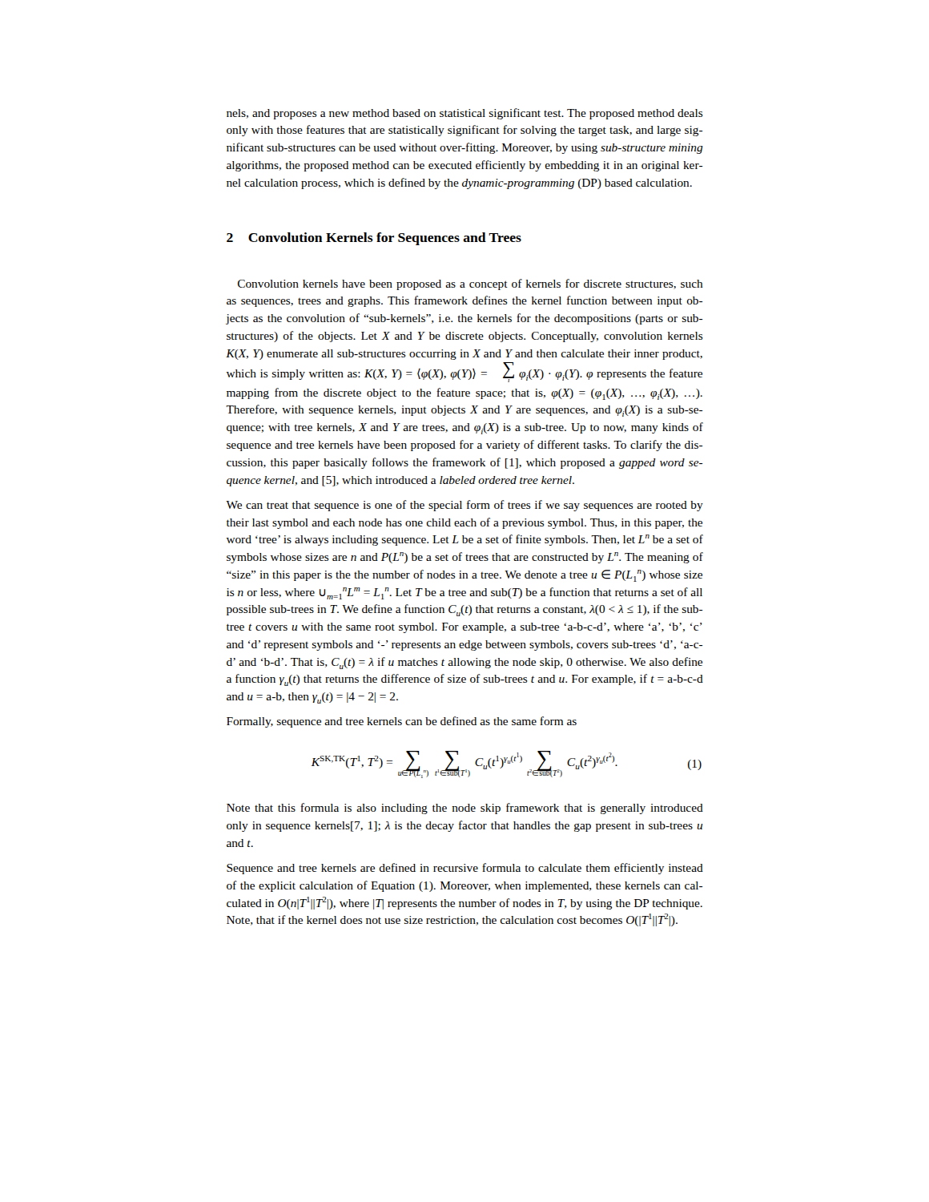nels, and proposes a new method based on statistical significant test. The proposed method deals only with those features that are statistically significant for solving the target task, and large significant sub-structures can be used without over-fitting. Moreover, by using sub-structure mining algorithms, the proposed method can be executed efficiently by embedding it in an original kernel calculation process, which is defined by the dynamic-programming (DP) based calculation.
2 Convolution Kernels for Sequences and Trees
Convolution kernels have been proposed as a concept of kernels for discrete structures, such as sequences, trees and graphs. This framework defines the kernel function between input objects as the convolution of “sub-kernels”, i.e. the kernels for the decompositions (parts or sub-structures) of the objects. Let X and Y be discrete objects. Conceptually, convolution kernels K(X, Y) enumerate all sub-structures occurring in X and Y and then calculate their inner product, which is simply written as: K(X, Y) = ⟨φ(X), φ(Y)⟩ = ∑i φi(X) · φi(Y). φ represents the feature mapping from the discrete object to the feature space; that is, φ(X) = (φ1(X), …, φi(X), …). Therefore, with sequence kernels, input objects X and Y are sequences, and φi(X) is a sub-sequence; with tree kernels, X and Y are trees, and φi(X) is a sub-tree. Up to now, many kinds of sequence and tree kernels have been proposed for a variety of different tasks. To clarify the discussion, this paper basically follows the framework of [1], which proposed a gapped word sequence kernel, and [5], which introduced a labeled ordered tree kernel.
We can treat that sequence is one of the special form of trees if we say sequences are rooted by their last symbol and each node has one child each of a previous symbol. Thus, in this paper, the word ‘tree’ is always including sequence. Let L be a set of finite symbols. Then, let Ln be a set of symbols whose sizes are n and P(Ln) be a set of trees that are constructed by Ln. The meaning of “size” in this paper is the the number of nodes in a tree. We denote a tree u ∈ P(L1n) whose size is n or less, where ∪m=1nLm = L1n. Let T be a tree and sub(T) be a function that returns a set of all possible sub-trees in T. We define a function Cu(t) that returns a constant, λ(0 < λ ≤ 1), if the sub-tree t covers u with the same root symbol. For example, a sub-tree ‘a-b-c-d’, where ‘a’, ‘b’, ‘c’ and ‘d’ represent symbols and ‘-’ represents an edge between symbols, covers sub-trees ‘d’, ‘a-c-d’ and ‘b-d’. That is, Cu(t) = λ if u matches t allowing the node skip, 0 otherwise. We also define a function γu(t) that returns the difference of size of sub-trees t and u. For example, if t = a-b-c-d and u = a-b, then γu(t) = |4 − 2| = 2.
Formally, sequence and tree kernels can be defined as the same form as
KSK,TK(T1, T2) = ∑u∈P(L1n) ∑t1∈sub(T1) Cu(t1)γu(t1) ∑t2∈sub(T2) Cu(t2)γu(t2). (1)
Note that this formula is also including the node skip framework that is generally introduced only in sequence kernels[7, 1]; λ is the decay factor that handles the gap present in sub-trees u and t.
Sequence and tree kernels are defined in recursive formula to calculate them efficiently instead of the explicit calculation of Equation (1). Moreover, when implemented, these kernels can calculated in O(n|T1||T2|), where |T| represents the number of nodes in T, by using the DP technique. Note, that if the kernel does not use size restriction, the calculation cost becomes O(|T1||T2|).